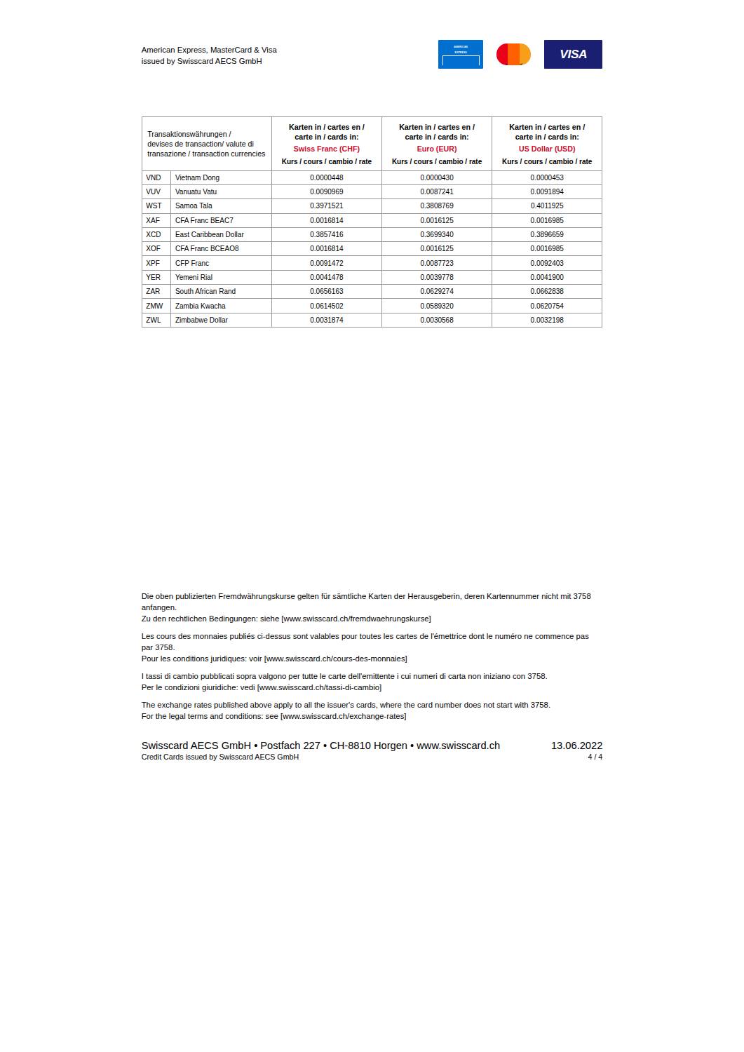American Express, MasterCard & Visa
issued by Swisscard AECS GmbH
mastercard
VISA
| Transaktionswährungen / devises de transaction/ valute di transazione / transaction currencies | Karten in / cartes en / carte in / cards in: Swiss Franc (CHF) Kurs / cours / cambio / rate | Karten in / cartes en / carte in / cards in: Euro (EUR) Kurs / cours / cambio / rate | Karten in / cartes en / carte in / cards in: US Dollar (USD) Kurs / cours / cambio / rate |
| --- | --- | --- | --- |
| VND | Vietnam Dong | 0.0000448 | 0.0000430 | 0.0000453 |
| VUV | Vanuatu Vatu | 0.0090969 | 0.0087241 | 0.0091894 |
| WST | Samoa Tala | 0.3971521 | 0.3808769 | 0.4011925 |
| XAF | CFA Franc BEAC7 | 0.0016814 | 0.0016125 | 0.0016985 |
| XCD | East Caribbean Dollar | 0.3857416 | 0.3699340 | 0.3896659 |
| XOF | CFA Franc BCEAO8 | 0.0016814 | 0.0016125 | 0.0016985 |
| XPF | CFP Franc | 0.0091472 | 0.0087723 | 0.0092403 |
| YER | Yemeni Rial | 0.0041478 | 0.0039778 | 0.0041900 |
| ZAR | South African Rand | 0.0656163 | 0.0629274 | 0.0662838 |
| ZMW | Zambia Kwacha | 0.0614502 | 0.0589320 | 0.0620754 |
| ZWL | Zimbabwe Dollar | 0.0031874 | 0.0030568 | 0.0032198 |
Die oben publizierten Fremdwährungskurse gelten für sämtliche Karten der Herausgeberin, deren Kartennummer nicht mit 3758 anfangen.
Zu den rechtlichen Bedingungen: siehe [www.swisscard.ch/fremdwaehrungskurse]
Les cours des monnaies publiés ci-dessus sont valables pour toutes les cartes de l'émettrice dont le numéro ne commence pas par 3758.
Pour les conditions juridiques: voir [www.swisscard.ch/cours-des-monnaies]
I tassi di cambio pubblicati sopra valgono per tutte le carte dell'emittente i cui numeri di carta non iniziano con 3758.
Per le condizioni giuridiche: vedi [www.swisscard.ch/tassi-di-cambio]
The exchange rates published above apply to all the issuer's cards, where the card number does not start with 3758.
For the legal terms and conditions: see [www.swisscard.ch/exchange-rates]
Swisscard AECS GmbH • Postfach 227 • CH-8810 Horgen • www.swisscard.ch 13.06.2022
Credit Cards issued by Swisscard AECS GmbH 4 / 4